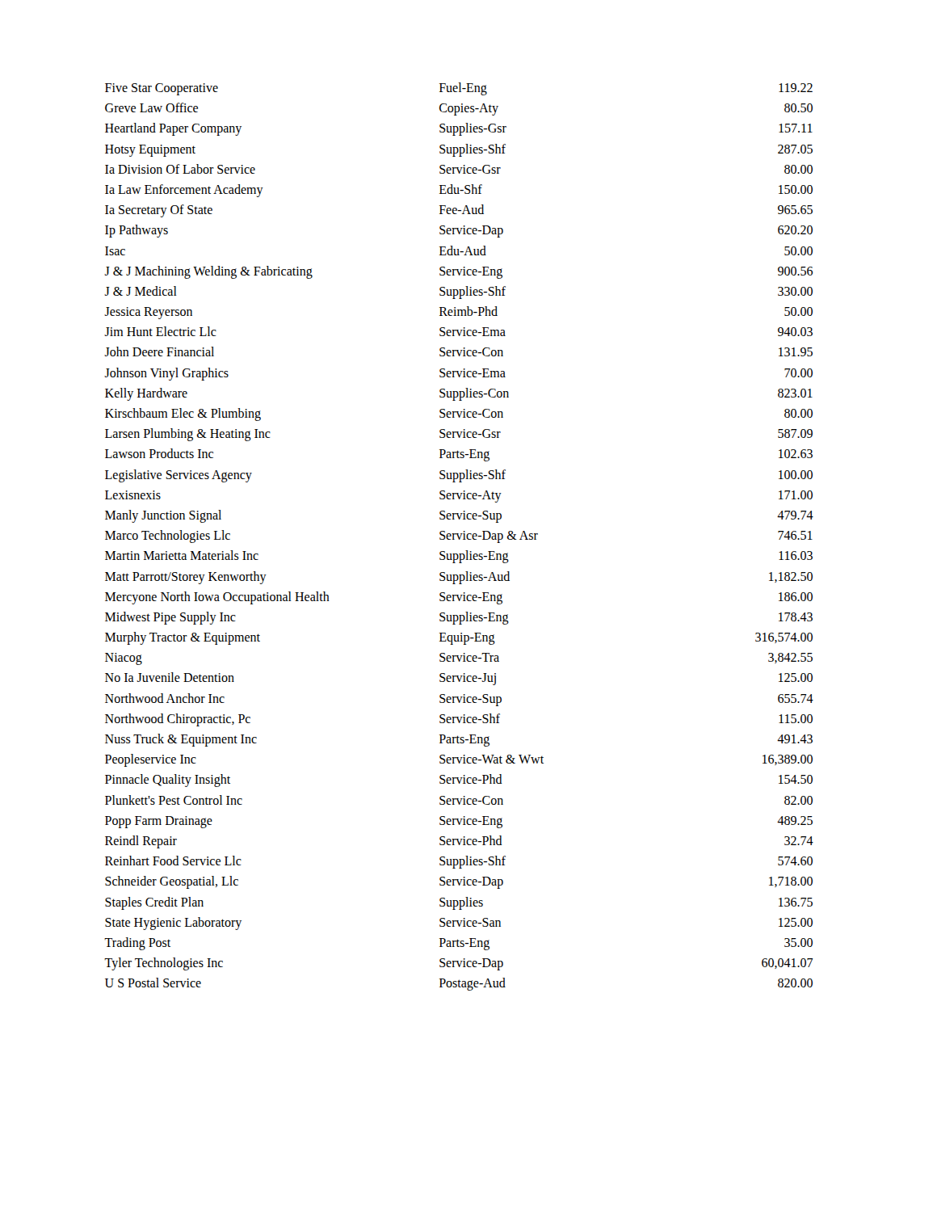| Five Star Cooperative | Fuel-Eng | 119.22 |
| Greve Law Office | Copies-Aty | 80.50 |
| Heartland Paper Company | Supplies-Gsr | 157.11 |
| Hotsy Equipment | Supplies-Shf | 287.05 |
| Ia Division Of Labor Service | Service-Gsr | 80.00 |
| Ia Law Enforcement Academy | Edu-Shf | 150.00 |
| Ia Secretary Of State | Fee-Aud | 965.65 |
| Ip Pathways | Service-Dap | 620.20 |
| Isac | Edu-Aud | 50.00 |
| J & J Machining Welding & Fabricating | Service-Eng | 900.56 |
| J & J Medical | Supplies-Shf | 330.00 |
| Jessica Reyerson | Reimb-Phd | 50.00 |
| Jim Hunt Electric Llc | Service-Ema | 940.03 |
| John Deere Financial | Service-Con | 131.95 |
| Johnson Vinyl Graphics | Service-Ema | 70.00 |
| Kelly Hardware | Supplies-Con | 823.01 |
| Kirschbaum Elec & Plumbing | Service-Con | 80.00 |
| Larsen Plumbing & Heating Inc | Service-Gsr | 587.09 |
| Lawson Products Inc | Parts-Eng | 102.63 |
| Legislative Services Agency | Supplies-Shf | 100.00 |
| Lexisnexis | Service-Aty | 171.00 |
| Manly Junction Signal | Service-Sup | 479.74 |
| Marco Technologies Llc | Service-Dap & Asr | 746.51 |
| Martin Marietta Materials Inc | Supplies-Eng | 116.03 |
| Matt Parrott/Storey Kenworthy | Supplies-Aud | 1,182.50 |
| Mercyone North Iowa Occupational Health | Service-Eng | 186.00 |
| Midwest Pipe Supply Inc | Supplies-Eng | 178.43 |
| Murphy Tractor & Equipment | Equip-Eng | 316,574.00 |
| Niacog | Service-Tra | 3,842.55 |
| No Ia Juvenile Detention | Service-Juj | 125.00 |
| Northwood Anchor Inc | Service-Sup | 655.74 |
| Northwood Chiropractic, Pc | Service-Shf | 115.00 |
| Nuss Truck & Equipment Inc | Parts-Eng | 491.43 |
| Peopleservice Inc | Service-Wat & Wwt | 16,389.00 |
| Pinnacle Quality Insight | Service-Phd | 154.50 |
| Plunkett's Pest Control Inc | Service-Con | 82.00 |
| Popp Farm Drainage | Service-Eng | 489.25 |
| Reindl Repair | Service-Phd | 32.74 |
| Reinhart Food Service Llc | Supplies-Shf | 574.60 |
| Schneider Geospatial, Llc | Service-Dap | 1,718.00 |
| Staples Credit Plan | Supplies | 136.75 |
| State Hygienic Laboratory | Service-San | 125.00 |
| Trading Post | Parts-Eng | 35.00 |
| Tyler Technologies Inc | Service-Dap | 60,041.07 |
| U S Postal Service | Postage-Aud | 820.00 |